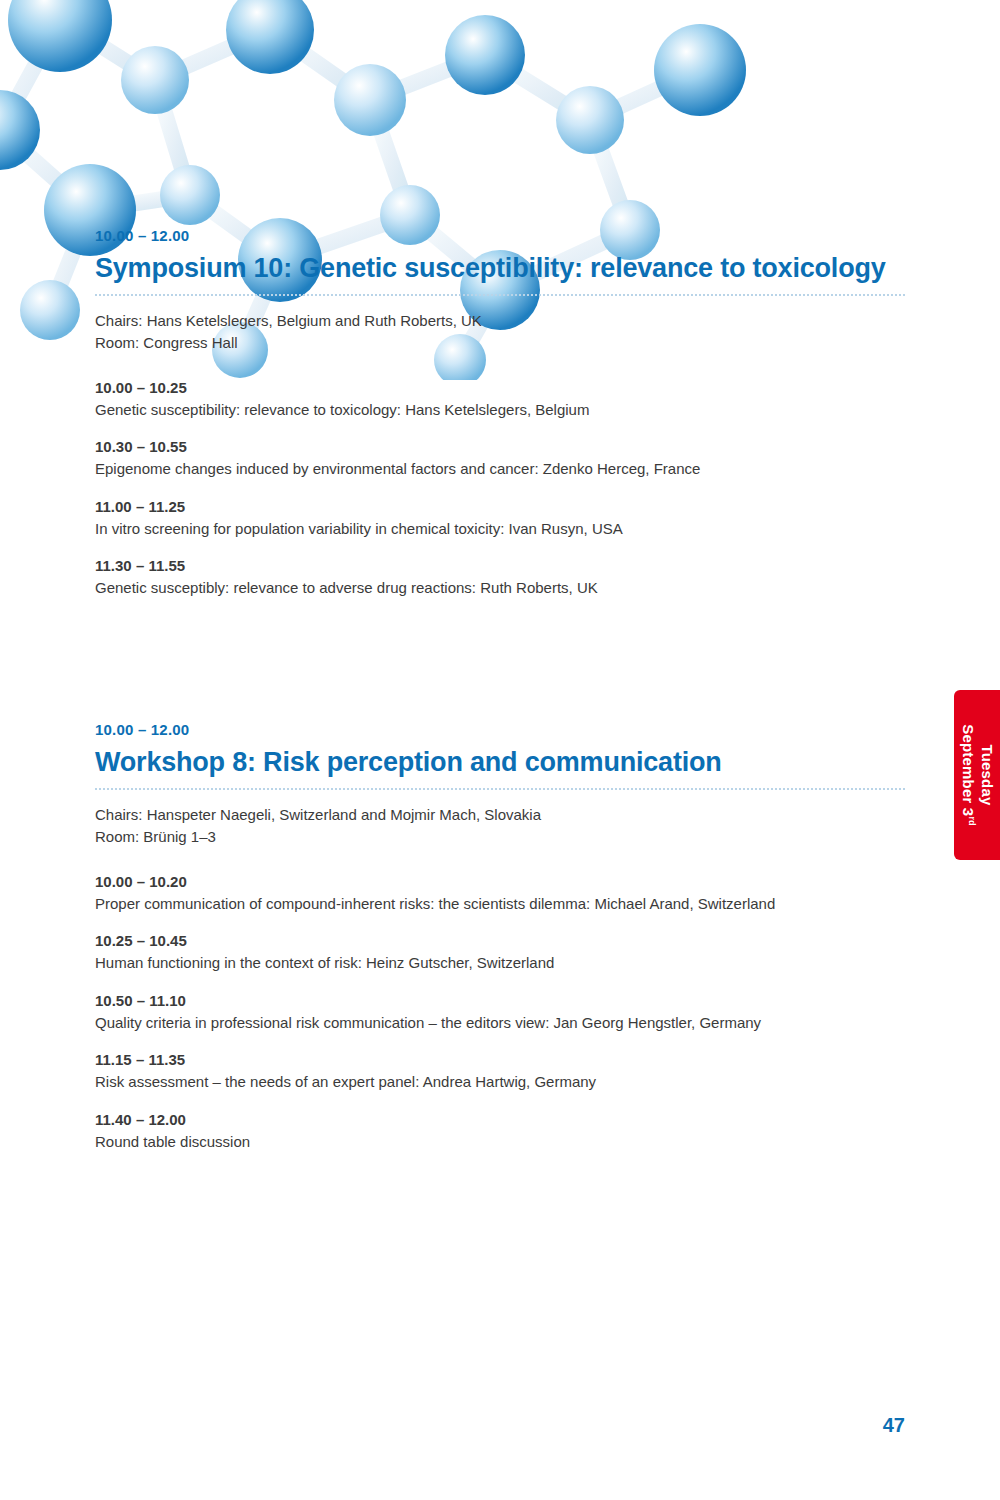Tuesday
September 3rd
10.00 – 12.00
Symposium 10: Genetic susceptibility: relevance to toxicology
Chairs: Hans Ketelslegers, Belgium and Ruth Roberts, UK
Room: Congress Hall
10.00 – 10.25 Genetic susceptibility: relevance to toxicology: Hans Ketelslegers, Belgium
10.30 – 10.55 Epigenome changes induced by environmental factors and cancer: Zdenko Herceg, France
11.00 – 11.25 In vitro screening for population variability in chemical toxicity: Ivan Rusyn, USA
11.30 – 11.55 Genetic susceptibly: relevance to adverse drug reactions: Ruth Roberts, UK
10.00 – 12.00
Workshop 8: Risk perception and communication
Chairs: Hanspeter Naegeli, Switzerland and Mojmir Mach, Slovakia
Room: Brünig 1–3
10.00 – 10.20 Proper communication of compound-inherent risks: the scientists dilemma: Michael Arand, Switzerland
10.25 – 10.45 Human functioning in the context of risk: Heinz Gutscher, Switzerland
10.50 – 11.10 Quality criteria in professional risk communication – the editors view: Jan Georg Hengstler, Germany
11.15 – 11.35 Risk assessment – the needs of an expert panel: Andrea Hartwig, Germany
11.40 – 12.00 Round table discussion
47